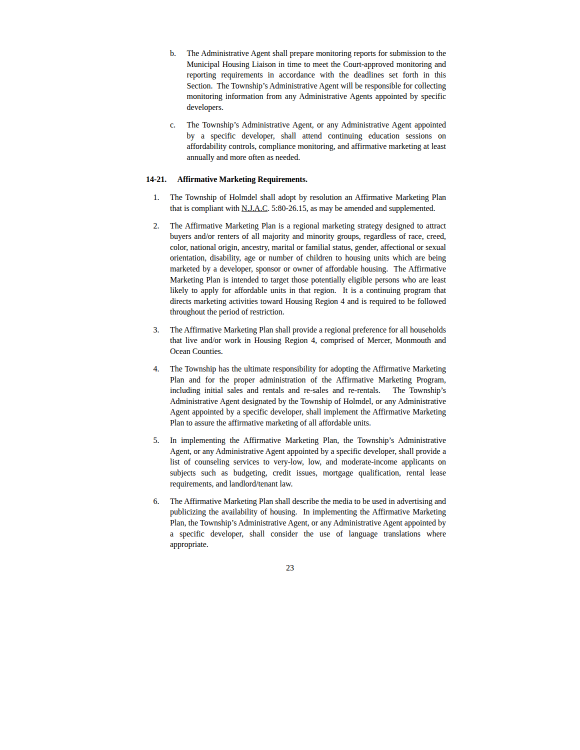b.
The Administrative Agent shall prepare monitoring reports for submission to the Municipal Housing Liaison in time to meet the Court-approved monitoring and reporting requirements in accordance with the deadlines set forth in this Section. The Township’s Administrative Agent will be responsible for collecting monitoring information from any Administrative Agents appointed by specific developers.
c.
The Township’s Administrative Agent, or any Administrative Agent appointed by a specific developer, shall attend continuing education sessions on affordability controls, compliance monitoring, and affirmative marketing at least annually and more often as needed.
14-21. Affirmative Marketing Requirements.
1.
The Township of Holmdel shall adopt by resolution an Affirmative Marketing Plan that is compliant with N.J.A.C. 5:80-26.15, as may be amended and supplemented.
2.
The Affirmative Marketing Plan is a regional marketing strategy designed to attract buyers and/or renters of all majority and minority groups, regardless of race, creed, color, national origin, ancestry, marital or familial status, gender, affectional or sexual orientation, disability, age or number of children to housing units which are being marketed by a developer, sponsor or owner of affordable housing. The Affirmative Marketing Plan is intended to target those potentially eligible persons who are least likely to apply for affordable units in that region. It is a continuing program that directs marketing activities toward Housing Region 4 and is required to be followed throughout the period of restriction.
3.
The Affirmative Marketing Plan shall provide a regional preference for all households that live and/or work in Housing Region 4, comprised of Mercer, Monmouth and Ocean Counties.
4.
The Township has the ultimate responsibility for adopting the Affirmative Marketing Plan and for the proper administration of the Affirmative Marketing Program, including initial sales and rentals and re-sales and re-rentals. The Township’s Administrative Agent designated by the Township of Holmdel, or any Administrative Agent appointed by a specific developer, shall implement the Affirmative Marketing Plan to assure the affirmative marketing of all affordable units.
5.
In implementing the Affirmative Marketing Plan, the Township’s Administrative Agent, or any Administrative Agent appointed by a specific developer, shall provide a list of counseling services to very-low, low, and moderate-income applicants on subjects such as budgeting, credit issues, mortgage qualification, rental lease requirements, and landlord/tenant law.
6.
The Affirmative Marketing Plan shall describe the media to be used in advertising and publicizing the availability of housing. In implementing the Affirmative Marketing Plan, the Township’s Administrative Agent, or any Administrative Agent appointed by a specific developer, shall consider the use of language translations where appropriate.
23